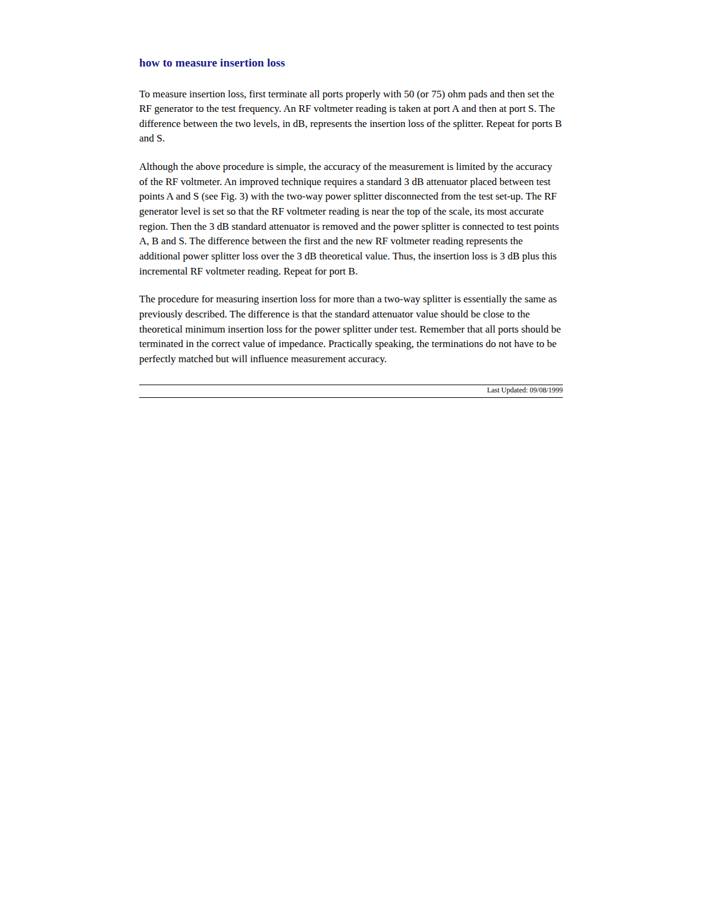how to measure insertion loss
To measure insertion loss, first terminate all ports properly with 50 (or 75) ohm pads and then set the RF generator to the test frequency. An RF voltmeter reading is taken at port A and then at port S. The difference between the two levels, in dB, represents the insertion loss of the splitter. Repeat for ports B and S.
Although the above procedure is simple, the accuracy of the measurement is limited by the accuracy of the RF voltmeter. An improved technique requires a standard 3 dB attenuator placed between test points A and S (see Fig. 3) with the two-way power splitter disconnected from the test set-up. The RF generator level is set so that the RF voltmeter reading is near the top of the scale, its most accurate region. Then the 3 dB standard attenuator is removed and the power splitter is connected to test points A, B and S. The difference between the first and the new RF voltmeter reading represents the additional power splitter loss over the 3 dB theoretical value. Thus, the insertion loss is 3 dB plus this incremental RF voltmeter reading. Repeat for port B.
The procedure for measuring insertion loss for more than a two-way splitter is essentially the same as previously described. The difference is that the standard attenuator value should be close to the theoretical minimum insertion loss for the power splitter under test. Remember that all ports should be terminated in the correct value of impedance. Practically speaking, the terminations do not have to be perfectly matched but will influence measurement accuracy.
Last Updated: 09/08/1999